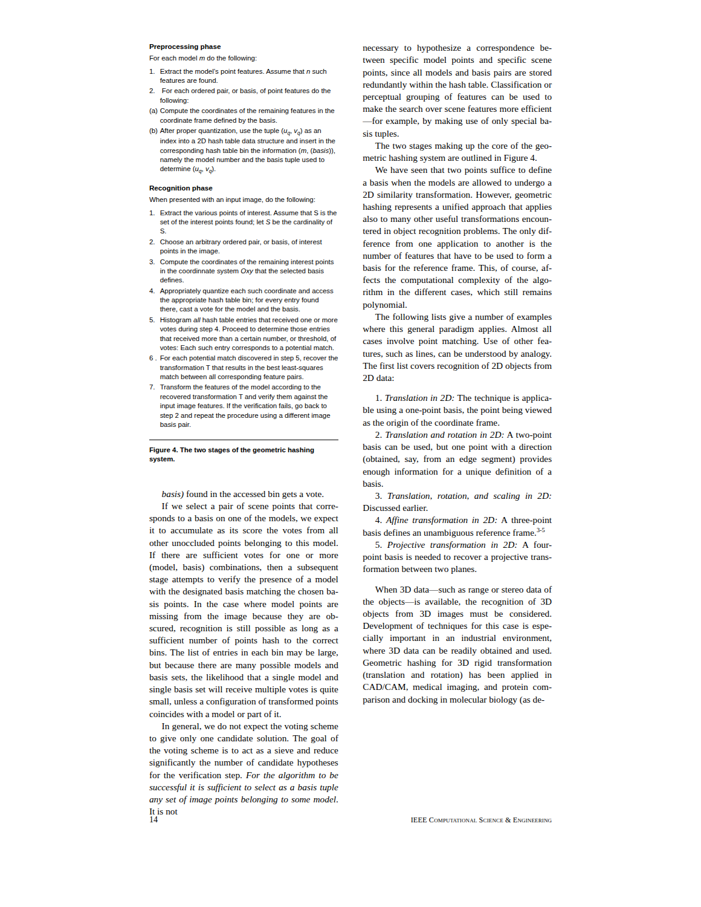Preprocessing phase
For each model m do the following:
1. Extract the model’s point features. Assume that n such features are found.
2. For each ordered pair, or basis, of point features do the following:
(a) Compute the coordinates of the remaining features in the coordinate frame defined by the basis.
(b) After proper quantization, use the tuple (uq, vq) as an index into a 2D hash table data structure and insert in the corresponding hash table bin the information (m, (basis)), namely the model number and the basis tuple used to determine (uq, vq).
Recognition phase
When presented with an input image, do the following:
1. Extract the various points of interest. Assume that S is the set of the interest points found; let S be the cardinality of S.
2. Choose an arbitrary ordered pair, or basis, of interest points in the image.
3. Compute the coordinates of the remaining interest points in the coordinnate system Oxy that the selected basis defines.
4. Appropriately quantize each such coordinate and access the appropriate hash table bin; for every entry found there, cast a vote for the model and the basis.
5. Histogram all hash table entries that received one or more votes during step 4. Proceed to determine those entries that received more than a certain number, or threshold, of votes: Each such entry corresponds to a potential match.
6 . For each potential match discovered in step 5, recover the transformation T that results in the best least-squares match between all corresponding feature pairs.
7. Transform the features of the model according to the recovered transformation T and verify them against the input image features. If the verification fails, go back to step 2 and repeat the procedure using a different image basis pair.
Figure 4. The two stages of the geometric hashing system.
basis) found in the accessed bin gets a vote.
If we select a pair of scene points that corresponds to a basis on one of the models, we expect it to accumulate as its score the votes from all other unoccluded points belonging to this model. If there are sufficient votes for one or more (model, basis) combinations, then a subsequent stage attempts to verify the presence of a model with the designated basis matching the chosen basis points. In the case where model points are missing from the image because they are obscured, recognition is still possible as long as a sufficient number of points hash to the correct bins. The list of entries in each bin may be large, but because there are many possible models and basis sets, the likelihood that a single model and single basis set will receive multiple votes is quite small, unless a configuration of transformed points coincides with a model or part of it.
In general, we do not expect the voting scheme to give only one candidate solution. The goal of the voting scheme is to act as a sieve and reduce significantly the number of candidate hypotheses for the verification step. For the algorithm to be successful it is sufficient to select as a basis tuple any set of image points belonging to some model. It is not
necessary to hypothesize a correspondence between specific model points and specific scene points, since all models and basis pairs are stored redundantly within the hash table. Classification or perceptual grouping of features can be used to make the search over scene features more efficient—for example, by making use of only special basis tuples.
The two stages making up the core of the geometric hashing system are outlined in Figure 4.
We have seen that two points suffice to define a basis when the models are allowed to undergo a 2D similarity transformation. However, geometric hashing represents a unified approach that applies also to many other useful transformations encountered in object recognition problems. The only difference from one application to another is the number of features that have to be used to form a basis for the reference frame. This, of course, affects the computational complexity of the algorithm in the different cases, which still remains polynomial.
The following lists give a number of examples where this general paradigm applies. Almost all cases involve point matching. Use of other features, such as lines, can be understood by analogy. The first list covers recognition of 2D objects from 2D data:
1. Translation in 2D: The technique is applicable using a one-point basis, the point being viewed as the origin of the coordinate frame.
2. Translation and rotation in 2D: A two-point basis can be used, but one point with a direction (obtained, say, from an edge segment) provides enough information for a unique definition of a basis.
3. Translation, rotation, and scaling in 2D: Discussed earlier.
4. Affine transformation in 2D: A three-point basis defines an unambiguous reference frame.3-5
5. Projective transformation in 2D: A four-point basis is needed to recover a projective transformation between two planes.
When 3D data—such as range or stereo data of the objects—is available, the recognition of 3D objects from 3D images must be considered. Development of techniques for this case is especially important in an industrial environment, where 3D data can be readily obtained and used. Geometric hashing for 3D rigid transformation (translation and rotation) has been applied in CAD/CAM, medical imaging, and protein comparison and docking in molecular biology (as de-
14
IEEE Computational Science & Engineering